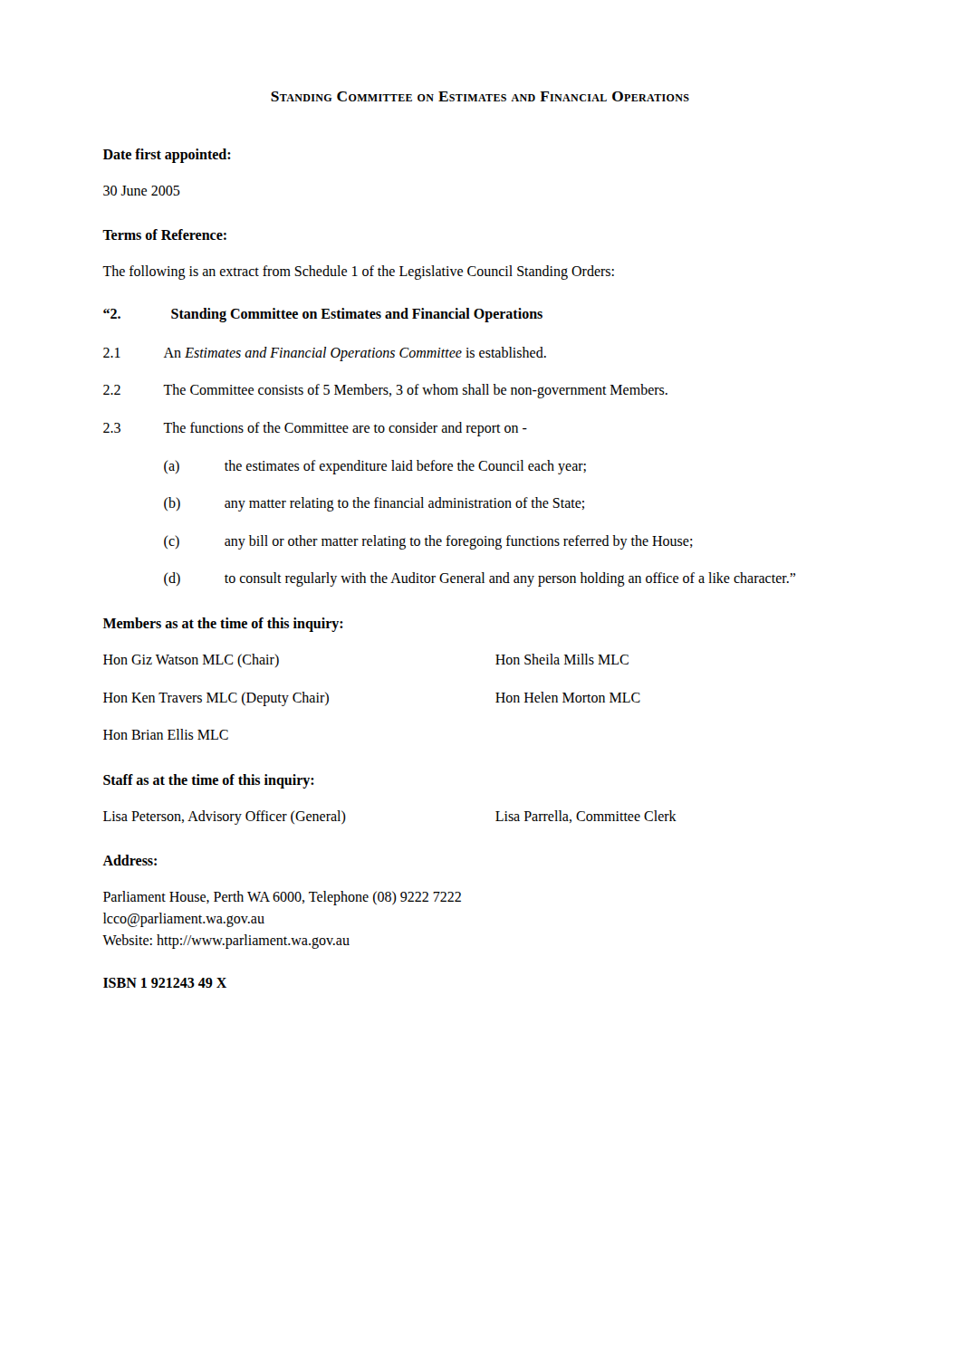Standing Committee on Estimates and Financial Operations
Date first appointed:
30 June 2005
Terms of Reference:
The following is an extract from Schedule 1 of the Legislative Council Standing Orders:
“2. Standing Committee on Estimates and Financial Operations
2.1
An Estimates and Financial Operations Committee is established.
2.2
The Committee consists of 5 Members, 3 of whom shall be non-government Members.
2.3
The functions of the Committee are to consider and report on -
(a)
the estimates of expenditure laid before the Council each year;
(b)
any matter relating to the financial administration of the State;
(c)
any bill or other matter relating to the foregoing functions referred by the House;
(d)
to consult regularly with the Auditor General and any person holding an office of a like character.”
Members as at the time of this inquiry:
Hon Giz Watson MLC (Chair)
Hon Sheila Mills MLC
Hon Ken Travers MLC (Deputy Chair)
Hon Helen Morton MLC
Hon Brian Ellis MLC
Staff as at the time of this inquiry:
Lisa Peterson, Advisory Officer (General)
Lisa Parrella, Committee Clerk
Address:
Parliament House, Perth WA 6000, Telephone (08) 9222 7222
lcco@parliament.wa.gov.au
Website: http://www.parliament.wa.gov.au
ISBN 1 921243 49 X